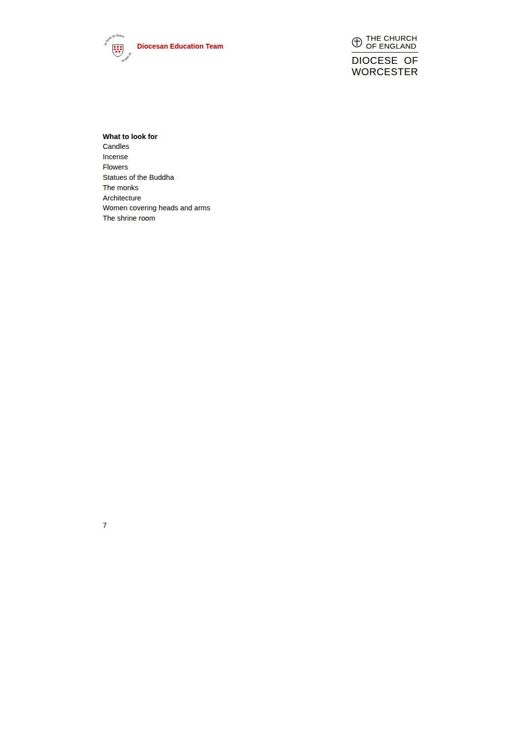to love to learn to serve
Diocesan Education Team
THE CHURCH
OF ENGLAND
DIOCESE OF
WORCESTER
What to look for
Candles
Incense
Flowers
Statues of the Buddha
The monks
Architecture
Women covering heads and arms
The shrine room
7